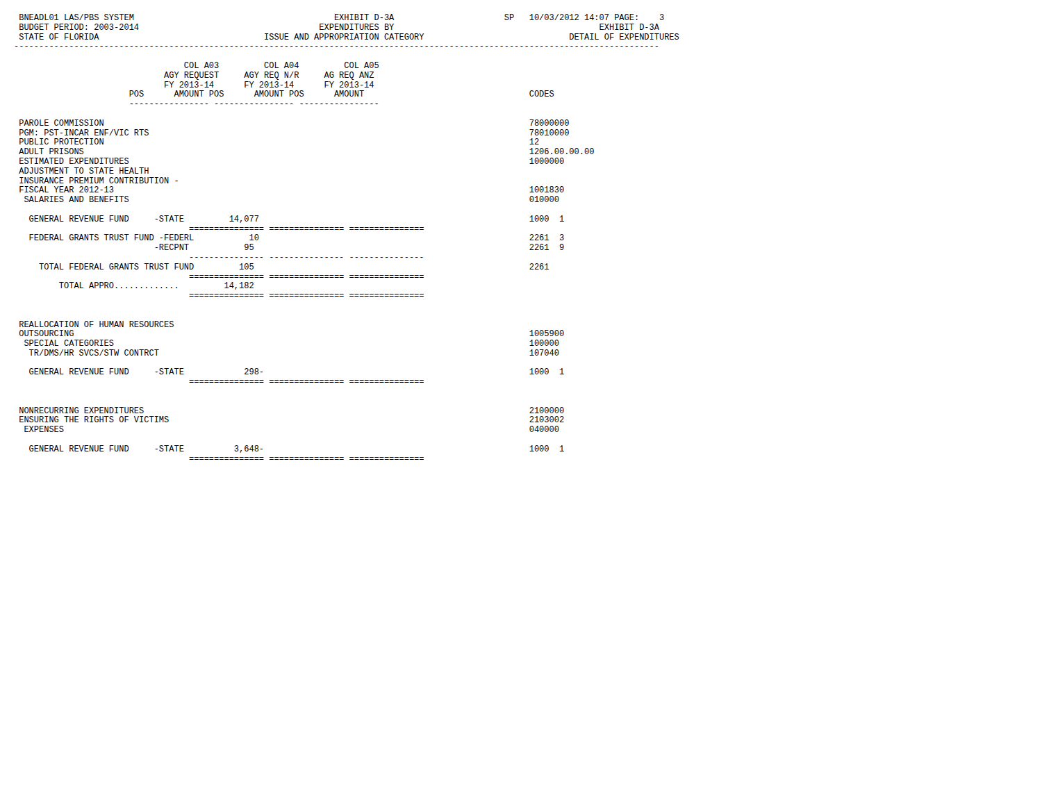BNEADL01 LAS/PBS SYSTEM                                        EXHIBIT D-3A                      SP   10/03/2012 14:07 PAGE:    3
 BUDGET PERIOD: 2003-2014                                    EXPENDITURES BY                                         EXHIBIT D-3A
 STATE OF FLORIDA                                 ISSUE AND APPROPRIATION CATEGORY                             DETAIL OF EXPENDITURES
---------------------------------------------------------------------------------------------------------------------------------

                                  COL A03         COL A04         COL A05
                              AGY REQUEST     AGY REQ N/R     AG REQ ANZ
                              FY 2013-14      FY 2013-14      FY 2013-14
                       POS      AMOUNT POS      AMOUNT POS      AMOUNT                                 CODES
                       ---------------- ---------------- ----------------

 PAROLE COMMISSION                                                                                     78000000
 PGM: PST-INCAR ENF/VIC RTS                                                                            78010000
 PUBLIC PROTECTION                                                                                     12
 ADULT PRISONS                                                                                         1206.00.00.00
 ESTIMATED EXPENDITURES                                                                                1000000
 ADJUSTMENT TO STATE HEALTH
 INSURANCE PREMIUM CONTRIBUTION -
 FISCAL YEAR 2012-13                                                                                   1001830
  SALARIES AND BENEFITS                                                                                010000

   GENERAL REVENUE FUND     -STATE         14,077                                                      1000  1
                                   =============== =============== ===============
   FEDERAL GRANTS TRUST FUND -FEDERL           10                                                      2261  3
                            -RECPNT           95                                                       2261  9
                                   --------------- --------------- ---------------
     TOTAL FEDERAL GRANTS TRUST FUND         105                                                       2261
                                   =============== =============== ===============
         TOTAL APPRO.............         14,182
                                   =============== =============== ===============


 REALLOCATION OF HUMAN RESOURCES
 OUTSOURCING                                                                                           1005900
  SPECIAL CATEGORIES                                                                                   100000
   TR/DMS/HR SVCS/STW CONTRCT                                                                          107040

   GENERAL REVENUE FUND     -STATE            298-                                                     1000  1
                                   =============== =============== ===============


 NONRECURRING EXPENDITURES                                                                             2100000
 ENSURING THE RIGHTS OF VICTIMS                                                                        2103002
  EXPENSES                                                                                             040000

   GENERAL REVENUE FUND     -STATE          3,648-                                                     1000  1
                                   =============== =============== ===============